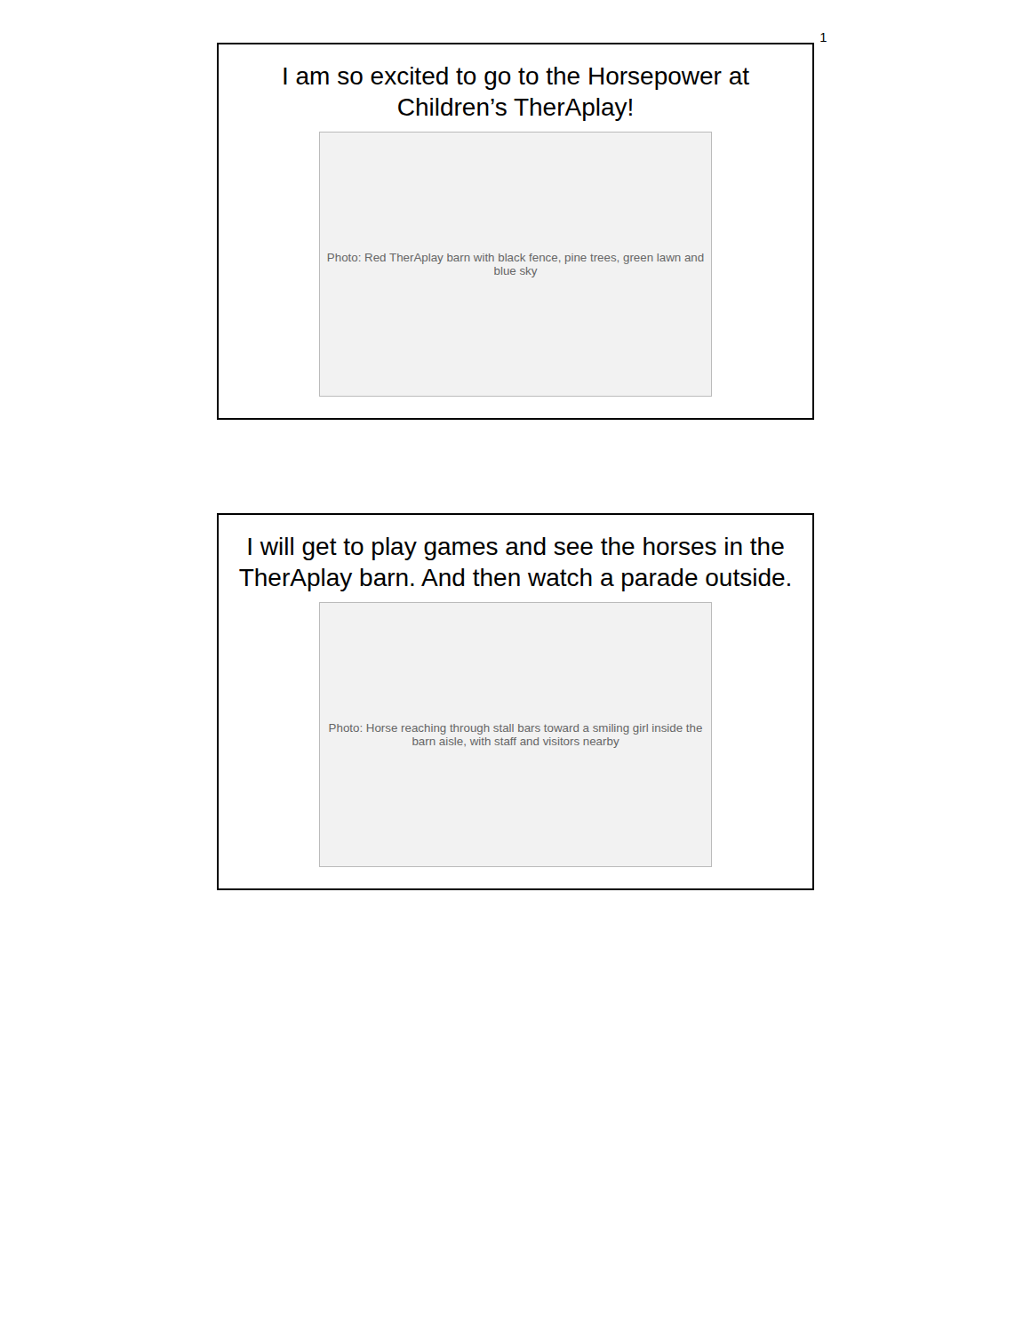1
I am so excited to go to the Horsepower at Children’s TherAplay!
Photo: Red TherAplay barn with black fence, pine trees, green lawn and blue sky
I will get to play games and see the horses in the TherAplay barn. And then watch a parade outside.
Photo: Horse reaching through stall bars toward a smiling girl inside the barn aisle, with staff and visitors nearby